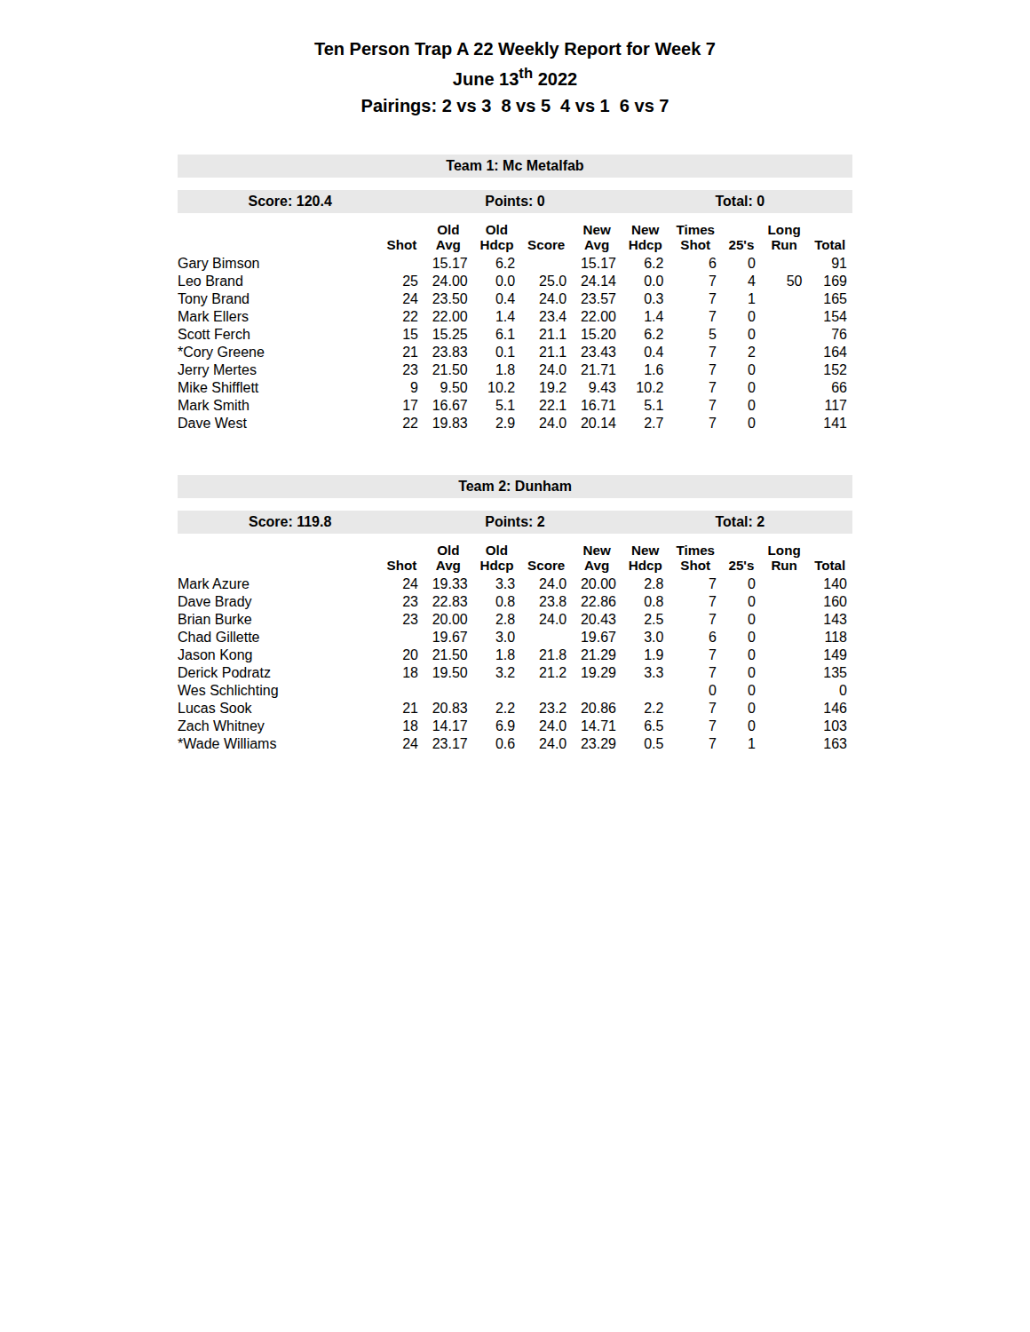Ten Person Trap A 22 Weekly Report for Week 7
June 13th 2022
Pairings: 2 vs 3 8 vs 5 4 vs 1 6 vs 7
| Team 1: Mc Metalfab |
| Score: 120.4 | Points: 0 | Total: 0 |
| | Shot | Old Avg | Old Hdcp | Score | New Avg | New Hdcp | Times Shot | 25's | Long Run | Total |
| --- | --- | --- | --- | --- | --- | --- | --- | --- | --- | --- |
| Gary Bimson | | 15.17 | 6.2 | | 15.17 | 6.2 | 6 | 0 | | 91 |
| Leo Brand | 25 | 24.00 | 0.0 | 25.0 | 24.14 | 0.0 | 7 | 4 | 50 | 169 |
| Tony Brand | 24 | 23.50 | 0.4 | 24.0 | 23.57 | 0.3 | 7 | 1 | | 165 |
| Mark Ellers | 22 | 22.00 | 1.4 | 23.4 | 22.00 | 1.4 | 7 | 0 | | 154 |
| Scott Ferch | 15 | 15.25 | 6.1 | 21.1 | 15.20 | 6.2 | 5 | 0 | | 76 |
| *Cory Greene | 21 | 23.83 | 0.1 | 21.1 | 23.43 | 0.4 | 7 | 2 | | 164 |
| Jerry Mertes | 23 | 21.50 | 1.8 | 24.0 | 21.71 | 1.6 | 7 | 0 | | 152 |
| Mike Shifflett | 9 | 9.50 | 10.2 | 19.2 | 9.43 | 10.2 | 7 | 0 | | 66 |
| Mark Smith | 17 | 16.67 | 5.1 | 22.1 | 16.71 | 5.1 | 7 | 0 | | 117 |
| Dave West | 22 | 19.83 | 2.9 | 24.0 | 20.14 | 2.7 | 7 | 0 | | 141 |
| Team 2: Dunham |
| Score: 119.8 | Points: 2 | Total: 2 |
| | Shot | Old Avg | Old Hdcp | Score | New Avg | New Hdcp | Times Shot | 25's | Long Run | Total |
| --- | --- | --- | --- | --- | --- | --- | --- | --- | --- | --- |
| Mark Azure | 24 | 19.33 | 3.3 | 24.0 | 20.00 | 2.8 | 7 | 0 | | 140 |
| Dave Brady | 23 | 22.83 | 0.8 | 23.8 | 22.86 | 0.8 | 7 | 0 | | 160 |
| Brian Burke | 23 | 20.00 | 2.8 | 24.0 | 20.43 | 2.5 | 7 | 0 | | 143 |
| Chad Gillette | | 19.67 | 3.0 | | 19.67 | 3.0 | 6 | 0 | | 118 |
| Jason Kong | 20 | 21.50 | 1.8 | 21.8 | 21.29 | 1.9 | 7 | 0 | | 149 |
| Derick Podratz | 18 | 19.50 | 3.2 | 21.2 | 19.29 | 3.3 | 7 | 0 | | 135 |
| Wes Schlichting | | | | | | | 0 | 0 | | 0 |
| Lucas Sook | 21 | 20.83 | 2.2 | 23.2 | 20.86 | 2.2 | 7 | 0 | | 146 |
| Zach Whitney | 18 | 14.17 | 6.9 | 24.0 | 14.71 | 6.5 | 7 | 0 | | 103 |
| *Wade Williams | 24 | 23.17 | 0.6 | 24.0 | 23.29 | 0.5 | 7 | 1 | | 163 |